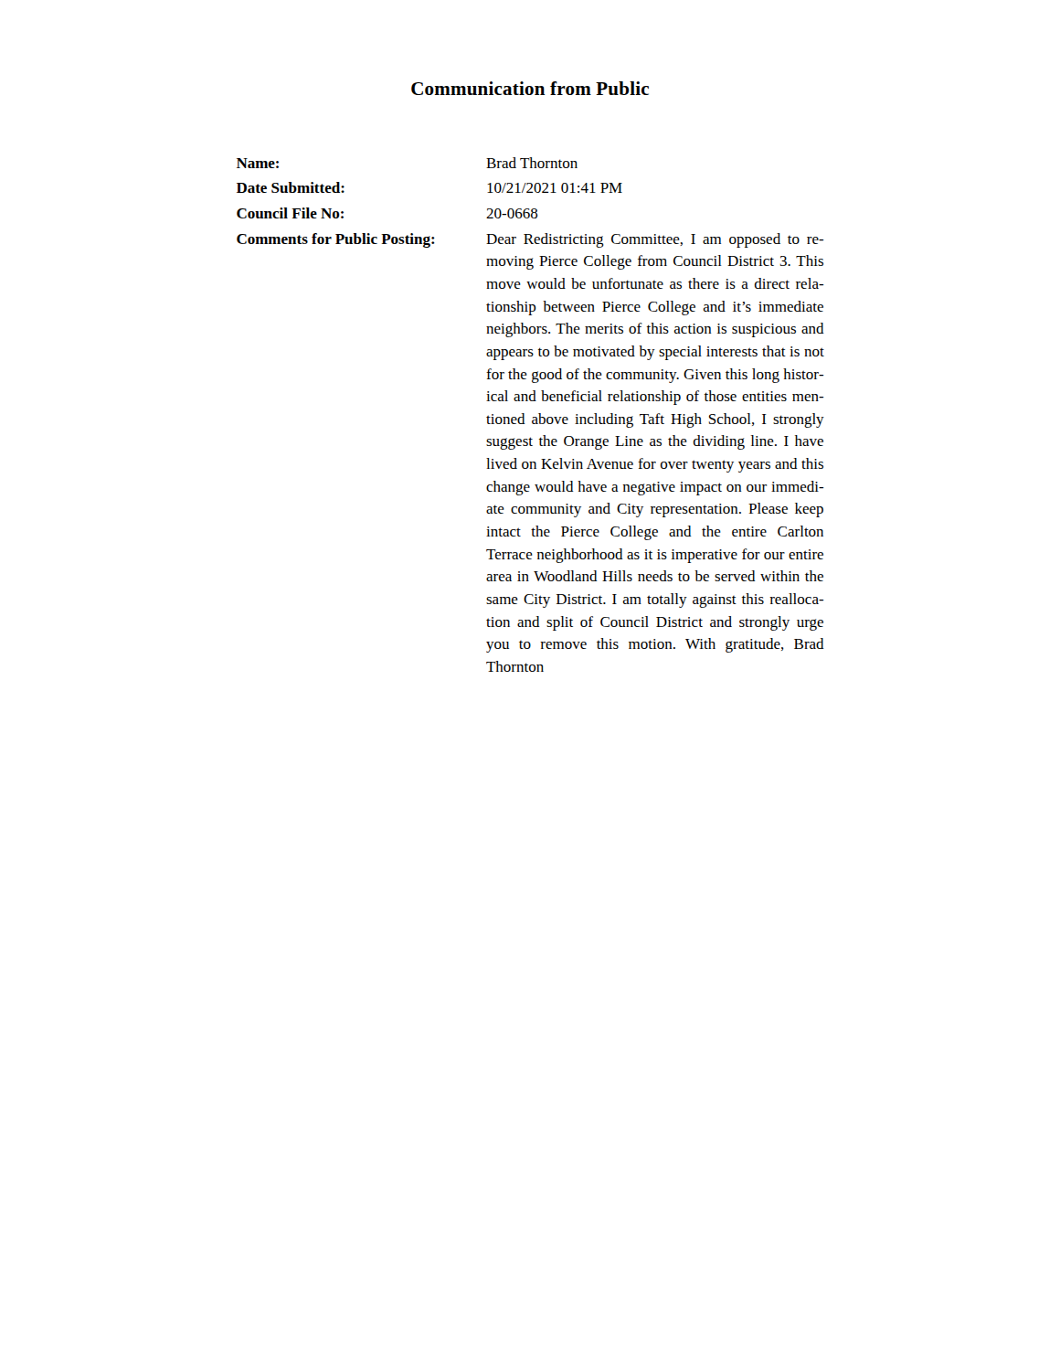Communication from Public
| Name: | Brad Thornton |
| Date Submitted: | 10/21/2021 01:41 PM |
| Council File No: | 20-0668 |
| Comments for Public Posting: | Dear Redistricting Committee, I am opposed to removing Pierce College from Council District 3. This move would be unfortunate as there is a direct relationship between Pierce College and it’s immediate neighbors. The merits of this action is suspicious and appears to be motivated by special interests that is not for the good of the community. Given this long historical and beneficial relationship of those entities mentioned above including Taft High School, I strongly suggest the Orange Line as the dividing line. I have lived on Kelvin Avenue for over twenty years and this change would have a negative impact on our immediate community and City representation. Please keep intact the Pierce College and the entire Carlton Terrace neighborhood as it is imperative for our entire area in Woodland Hills needs to be served within the same City District. I am totally against this reallocation and split of Council District and strongly urge you to remove this motion. With gratitude, Brad Thornton |